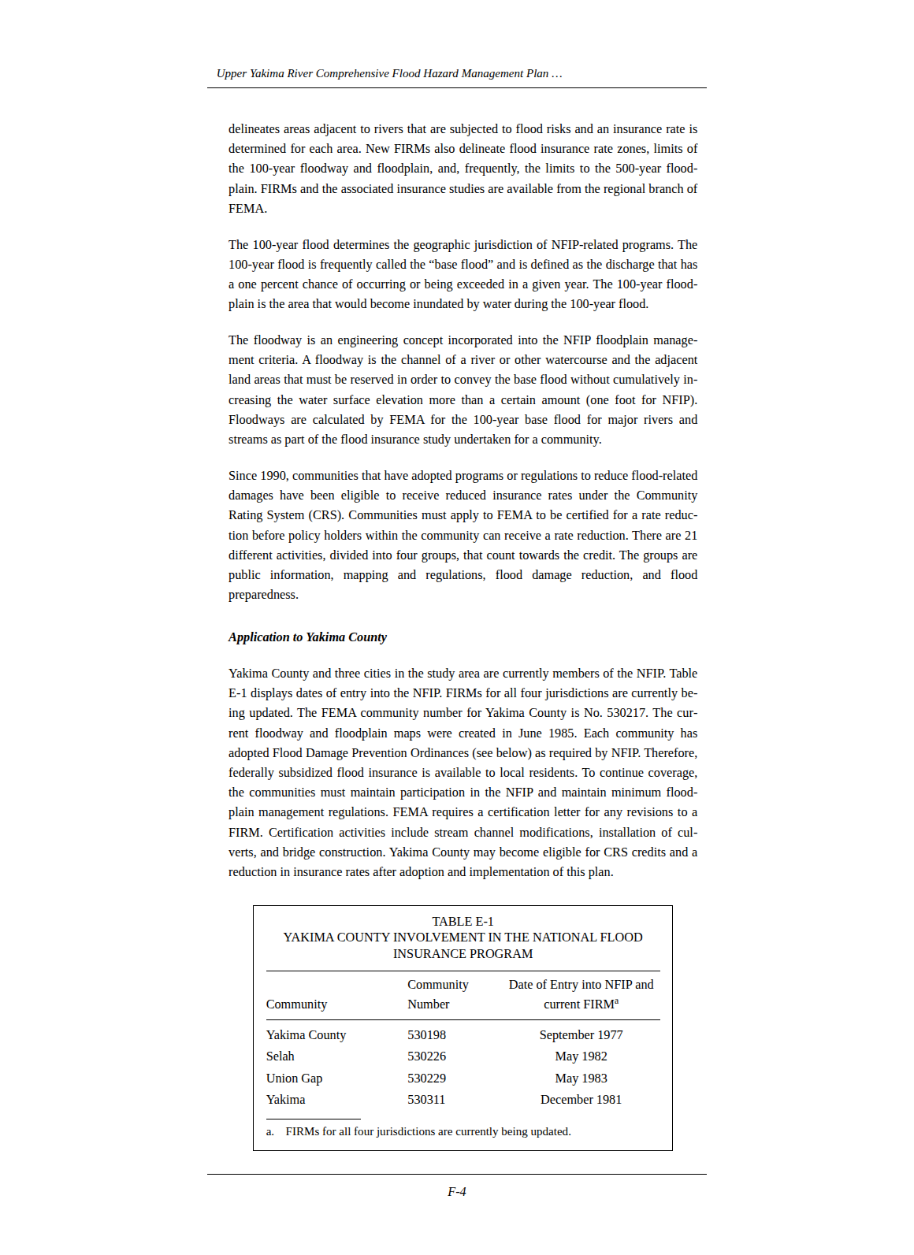Upper Yakima River Comprehensive Flood Hazard Management Plan …
delineates areas adjacent to rivers that are subjected to flood risks and an insurance rate is determined for each area. New FIRMs also delineate flood insurance rate zones, limits of the 100-year floodway and floodplain, and, frequently, the limits to the 500-year floodplain. FIRMs and the associated insurance studies are available from the regional branch of FEMA.
The 100-year flood determines the geographic jurisdiction of NFIP-related programs. The 100-year flood is frequently called the “base flood” and is defined as the discharge that has a one percent chance of occurring or being exceeded in a given year. The 100-year floodplain is the area that would become inundated by water during the 100-year flood.
The floodway is an engineering concept incorporated into the NFIP floodplain management criteria. A floodway is the channel of a river or other watercourse and the adjacent land areas that must be reserved in order to convey the base flood without cumulatively increasing the water surface elevation more than a certain amount (one foot for NFIP). Floodways are calculated by FEMA for the 100-year base flood for major rivers and streams as part of the flood insurance study undertaken for a community.
Since 1990, communities that have adopted programs or regulations to reduce flood-related damages have been eligible to receive reduced insurance rates under the Community Rating System (CRS). Communities must apply to FEMA to be certified for a rate reduction before policy holders within the community can receive a rate reduction. There are 21 different activities, divided into four groups, that count towards the credit. The groups are public information, mapping and regulations, flood damage reduction, and flood preparedness.
Application to Yakima County
Yakima County and three cities in the study area are currently members of the NFIP. Table E-1 displays dates of entry into the NFIP. FIRMs for all four jurisdictions are currently being updated. The FEMA community number for Yakima County is No. 530217. The current floodway and floodplain maps were created in June 1985. Each community has adopted Flood Damage Prevention Ordinances (see below) as required by NFIP. Therefore, federally subsidized flood insurance is available to local residents. To continue coverage, the communities must maintain participation in the NFIP and maintain minimum floodplain management regulations. FEMA requires a certification letter for any revisions to a FIRM. Certification activities include stream channel modifications, installation of culverts, and bridge construction. Yakima County may become eligible for CRS credits and a reduction in insurance rates after adoption and implementation of this plan.
TABLE E-1
YAKIMA COUNTY INVOLVEMENT IN THE NATIONAL FLOOD INSURANCE PROGRAM
| Community | Community Number | Date of Entry into NFIP and current FIRM a |
| --- | --- | --- |
| Yakima County | 530198 | September 1977 |
| Selah | 530226 | May 1982 |
| Union Gap | 530229 | May 1983 |
| Yakima | 530311 | December 1981 |
a. FIRMs for all four jurisdictions are currently being updated.
F-4